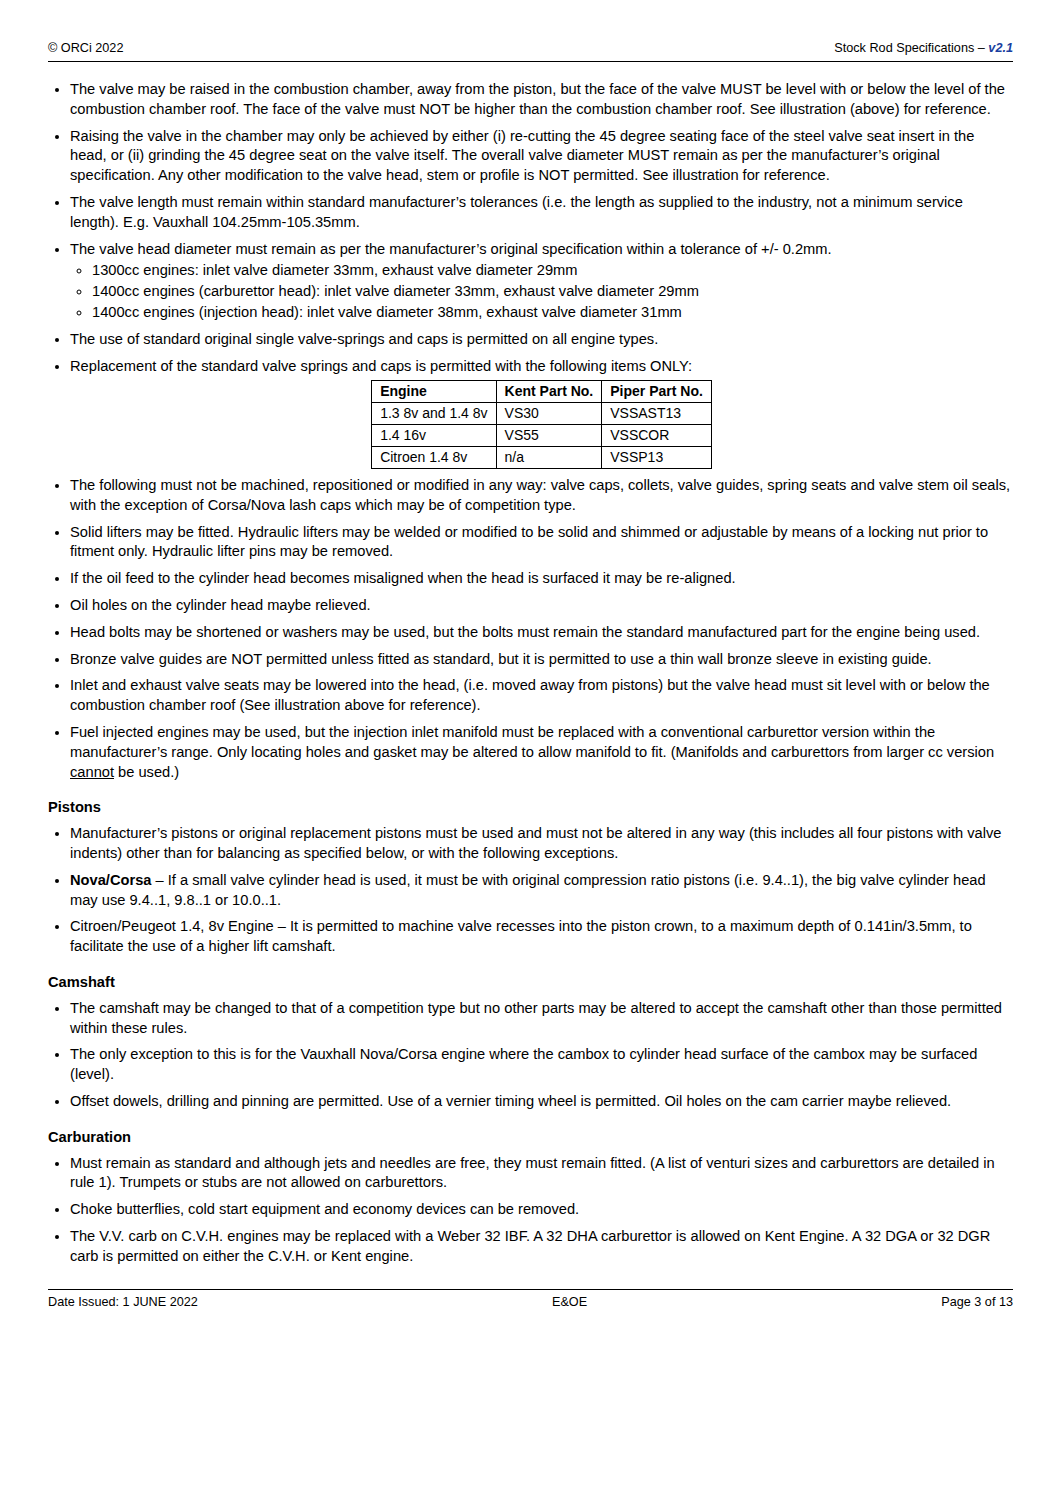© ORCi 2022
Stock Rod Specifications – v2.1
The valve may be raised in the combustion chamber, away from the piston, but the face of the valve MUST be level with or below the level of the combustion chamber roof. The face of the valve must NOT be higher than the combustion chamber roof. See illustration (above) for reference.
Raising the valve in the chamber may only be achieved by either (i) re-cutting the 45 degree seating face of the steel valve seat insert in the head, or (ii) grinding the 45 degree seat on the valve itself. The overall valve diameter MUST remain as per the manufacturer’s original specification. Any other modification to the valve head, stem or profile is NOT permitted. See illustration for reference.
The valve length must remain within standard manufacturer’s tolerances (i.e. the length as supplied to the industry, not a minimum service length). E.g. Vauxhall 104.25mm-105.35mm.
The valve head diameter must remain as per the manufacturer’s original specification within a tolerance of +/- 0.2mm.
1300cc engines: inlet valve diameter 33mm, exhaust valve diameter 29mm
1400cc engines (carburettor head): inlet valve diameter 33mm, exhaust valve diameter 29mm
1400cc engines (injection head): inlet valve diameter 38mm, exhaust valve diameter 31mm
The use of standard original single valve-springs and caps is permitted on all engine types.
Replacement of the standard valve springs and caps is permitted with the following items ONLY:
| Engine | Kent Part No. | Piper Part No. |
| --- | --- | --- |
| 1.3 8v and 1.4 8v | VS30 | VSSAST13 |
| 1.4 16v | VS55 | VSSCOR |
| Citroen 1.4 8v | n/a | VSSP13 |
The following must not be machined, repositioned or modified in any way: valve caps, collets, valve guides, spring seats and valve stem oil seals, with the exception of Corsa/Nova lash caps which may be of competition type.
Solid lifters may be fitted. Hydraulic lifters may be welded or modified to be solid and shimmed or adjustable by means of a locking nut prior to fitment only. Hydraulic lifter pins may be removed.
If the oil feed to the cylinder head becomes misaligned when the head is surfaced it may be re-aligned.
Oil holes on the cylinder head maybe relieved.
Head bolts may be shortened or washers may be used, but the bolts must remain the standard manufactured part for the engine being used.
Bronze valve guides are NOT permitted unless fitted as standard, but it is permitted to use a thin wall bronze sleeve in existing guide.
Inlet and exhaust valve seats may be lowered into the head, (i.e. moved away from pistons) but the valve head must sit level with or below the combustion chamber roof (See illustration above for reference).
Fuel injected engines may be used, but the injection inlet manifold must be replaced with a conventional carburettor version within the manufacturer’s range. Only locating holes and gasket may be altered to allow manifold to fit. (Manifolds and carburettors from larger cc version cannot be used.)
Pistons
Manufacturer’s pistons or original replacement pistons must be used and must not be altered in any way (this includes all four pistons with valve indents) other than for balancing as specified below, or with the following exceptions.
Nova/Corsa – If a small valve cylinder head is used, it must be with original compression ratio pistons (i.e. 9.4..1), the big valve cylinder head may use 9.4..1, 9.8..1 or 10.0..1.
Citroen/Peugeot 1.4, 8v Engine – It is permitted to machine valve recesses into the piston crown, to a maximum depth of 0.141in/3.5mm, to facilitate the use of a higher lift camshaft.
Camshaft
The camshaft may be changed to that of a competition type but no other parts may be altered to accept the camshaft other than those permitted within these rules.
The only exception to this is for the Vauxhall Nova/Corsa engine where the cambox to cylinder head surface of the cambox may be surfaced (level).
Offset dowels, drilling and pinning are permitted. Use of a vernier timing wheel is permitted. Oil holes on the cam carrier maybe relieved.
Carburation
Must remain as standard and although jets and needles are free, they must remain fitted. (A list of venturi sizes and carburettors are detailed in rule 1). Trumpets or stubs are not allowed on carburettors.
Choke butterflies, cold start equipment and economy devices can be removed.
The V.V. carb on C.V.H. engines may be replaced with a Weber 32 IBF. A 32 DHA carburettor is allowed on Kent Engine. A 32 DGA or 32 DGR carb is permitted on either the C.V.H. or Kent engine.
Date Issued: 1 JUNE 2022
E&OE
Page 3 of 13